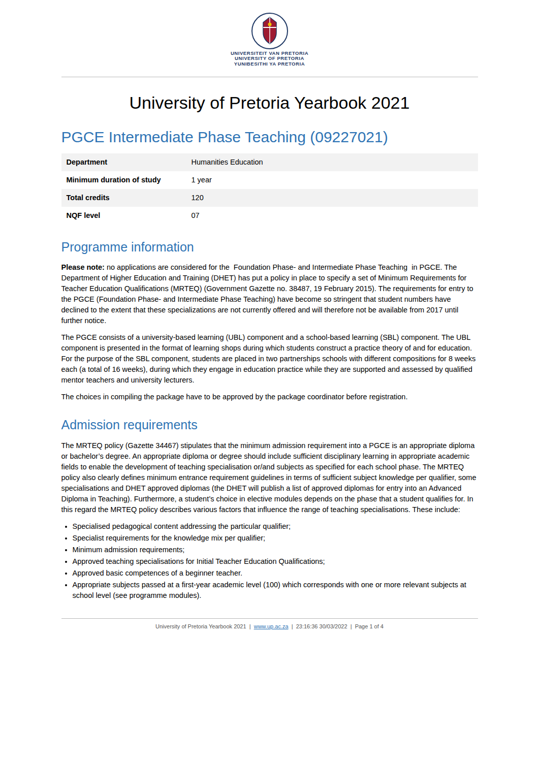Universiteit van Pretoria University of Pretoria Yunibesithi ya Pretoria
University of Pretoria Yearbook 2021
PGCE Intermediate Phase Teaching (09227021)
| Department | Humanities Education |
| Minimum duration of study | 1 year |
| Total credits | 120 |
| NQF level | 07 |
Programme information
Please note: no applications are considered for the Foundation Phase- and Intermediate Phase Teaching in PGCE. The Department of Higher Education and Training (DHET) has put a policy in place to specify a set of Minimum Requirements for Teacher Education Qualifications (MRTEQ) (Government Gazette no. 38487, 19 February 2015). The requirements for entry to the PGCE (Foundation Phase- and Intermediate Phase Teaching) have become so stringent that student numbers have declined to the extent that these specializations are not currently offered and will therefore not be available from 2017 until further notice.
The PGCE consists of a university-based learning (UBL) component and a school-based learning (SBL) component. The UBL component is presented in the format of learning shops during which students construct a practice theory of and for education. For the purpose of the SBL component, students are placed in two partnerships schools with different compositions for 8 weeks each (a total of 16 weeks), during which they engage in education practice while they are supported and assessed by qualified mentor teachers and university lecturers.
The choices in compiling the package have to be approved by the package coordinator before registration.
Admission requirements
The MRTEQ policy (Gazette 34467) stipulates that the minimum admission requirement into a PGCE is an appropriate diploma or bachelor’s degree. An appropriate diploma or degree should include sufficient disciplinary learning in appropriate academic fields to enable the development of teaching specialisation or/and subjects as specified for each school phase. The MRTEQ policy also clearly defines minimum entrance requirement guidelines in terms of sufficient subject knowledge per qualifier, some specialisations and DHET approved diplomas (the DHET will publish a list of approved diplomas for entry into an Advanced Diploma in Teaching). Furthermore, a student’s choice in elective modules depends on the phase that a student qualifies for. In this regard the MRTEQ policy describes various factors that influence the range of teaching specialisations. These include:
Specialised pedagogical content addressing the particular qualifier;
Specialist requirements for the knowledge mix per qualifier;
Minimum admission requirements;
Approved teaching specialisations for Initial Teacher Education Qualifications;
Approved basic competences of a beginner teacher.
Appropriate subjects passed at a first-year academic level (100) which corresponds with one or more relevant subjects at school level (see programme modules).
University of Pretoria Yearbook 2021 | www.up.ac.za | 23:16:36 30/03/2022 | Page 1 of 4